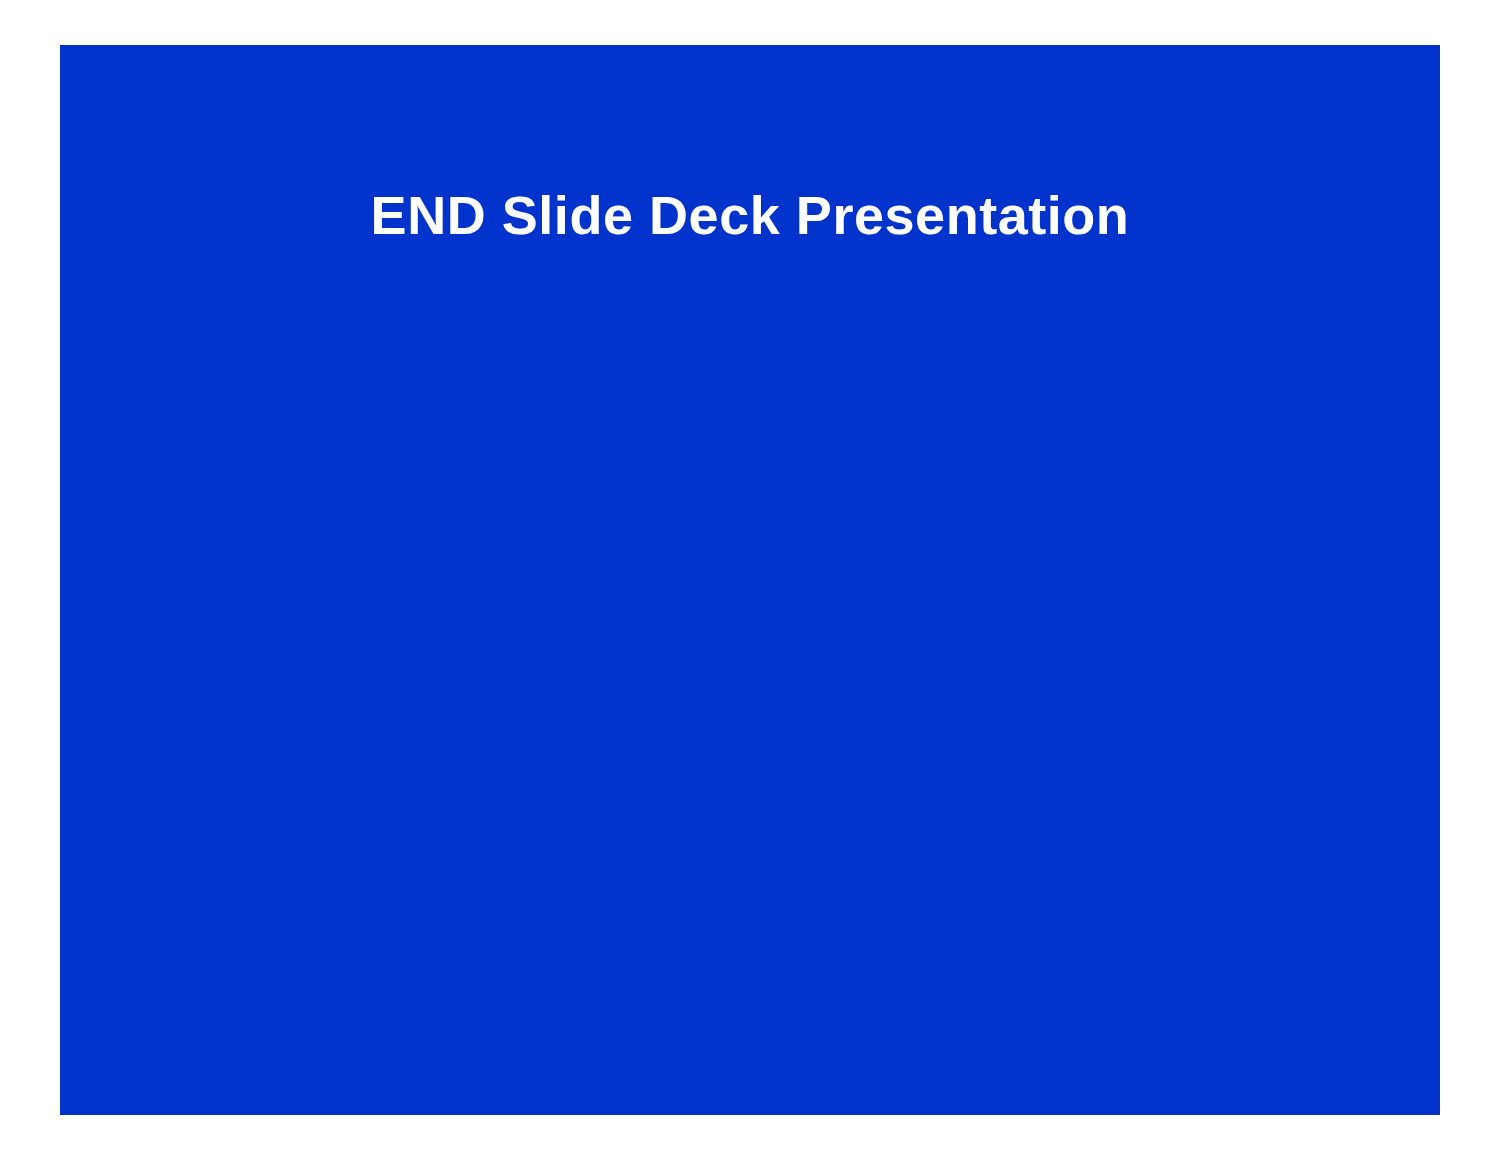END Slide Deck Presentation